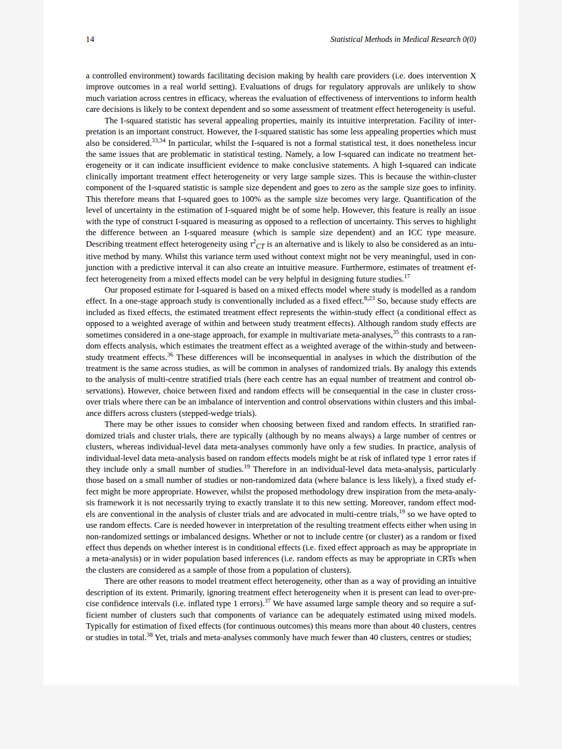14 Statistical Methods in Medical Research 0(0)
a controlled environment) towards facilitating decision making by health care providers (i.e. does intervention X improve outcomes in a real world setting). Evaluations of drugs for regulatory approvals are unlikely to show much variation across centres in efficacy, whereas the evaluation of effectiveness of interventions to inform health care decisions is likely to be context dependent and so some assessment of treatment effect heterogeneity is useful.
The I-squared statistic has several appealing properties, mainly its intuitive interpretation. Facility of interpretation is an important construct. However, the I-squared statistic has some less appealing properties which must also be considered.33,34 In particular, whilst the I-squared is not a formal statistical test, it does nonetheless incur the same issues that are problematic in statistical testing. Namely, a low I-squared can indicate no treatment heterogeneity or it can indicate insufficient evidence to make conclusive statements. A high I-squared can indicate clinically important treatment effect heterogeneity or very large sample sizes. This is because the within-cluster component of the I-squared statistic is sample size dependent and goes to zero as the sample size goes to infinity. This therefore means that I-squared goes to 100% as the sample size becomes very large. Quantification of the level of uncertainty in the estimation of I-squared might be of some help. However, this feature is really an issue with the type of construct I-squared is measuring as opposed to a reflection of uncertainty. This serves to highlight the difference between an I-squared measure (which is sample size dependent) and an ICC type measure. Describing treatment effect heterogeneity using τ2CT is an alternative and is likely to also be considered as an intuitive method by many. Whilst this variance term used without context might not be very meaningful, used in conjunction with a predictive interval it can also create an intuitive measure. Furthermore, estimates of treatment effect heterogeneity from a mixed effects model can be very helpful in designing future studies.17
Our proposed estimate for I-squared is based on a mixed effects model where study is modelled as a random effect. In a one-stage approach study is conventionally included as a fixed effect.8,23 So, because study effects are included as fixed effects, the estimated treatment effect represents the within-study effect (a conditional effect as opposed to a weighted average of within and between study treatment effects). Although random study effects are sometimes considered in a one-stage approach, for example in multivariate meta-analyses,35 this contrasts to a random effects analysis, which estimates the treatment effect as a weighted average of the within-study and between-study treatment effects.36 These differences will be inconsequential in analyses in which the distribution of the treatment is the same across studies, as will be common in analyses of randomized trials. By analogy this extends to the analysis of multi-centre stratified trials (here each centre has an equal number of treatment and control observations). However, choice between fixed and random effects will be consequential in the case in cluster cross-over trials where there can be an imbalance of intervention and control observations within clusters and this imbalance differs across clusters (stepped-wedge trials).
There may be other issues to consider when choosing between fixed and random effects. In stratified randomized trials and cluster trials, there are typically (although by no means always) a large number of centres or clusters, whereas individual-level data meta-analyses commonly have only a few studies. In practice, analysis of individual-level data meta-analysis based on random effects models might be at risk of inflated type 1 error rates if they include only a small number of studies.19 Therefore in an individual-level data meta-analysis, particularly those based on a small number of studies or non-randomized data (where balance is less likely), a fixed study effect might be more appropriate. However, whilst the proposed methodology drew inspiration from the meta-analysis framework it is not necessarily trying to exactly translate it to this new setting. Moreover, random effect models are conventional in the analysis of cluster trials and are advocated in multi-centre trials,19 so we have opted to use random effects. Care is needed however in interpretation of the resulting treatment effects either when using in non-randomized settings or imbalanced designs. Whether or not to include centre (or cluster) as a random or fixed effect thus depends on whether interest is in conditional effects (i.e. fixed effect approach as may be appropriate in a meta-analysis) or in wider population based inferences (i.e. random effects as may be appropriate in CRTs when the clusters are considered as a sample of those from a population of clusters).
There are other reasons to model treatment effect heterogeneity, other than as a way of providing an intuitive description of its extent. Primarily, ignoring treatment effect heterogeneity when it is present can lead to over-precise confidence intervals (i.e. inflated type 1 errors).37 We have assumed large sample theory and so require a sufficient number of clusters such that components of variance can be adequately estimated using mixed models. Typically for estimation of fixed effects (for continuous outcomes) this means more than about 40 clusters, centres or studies in total.38 Yet, trials and meta-analyses commonly have much fewer than 40 clusters, centres or studies;